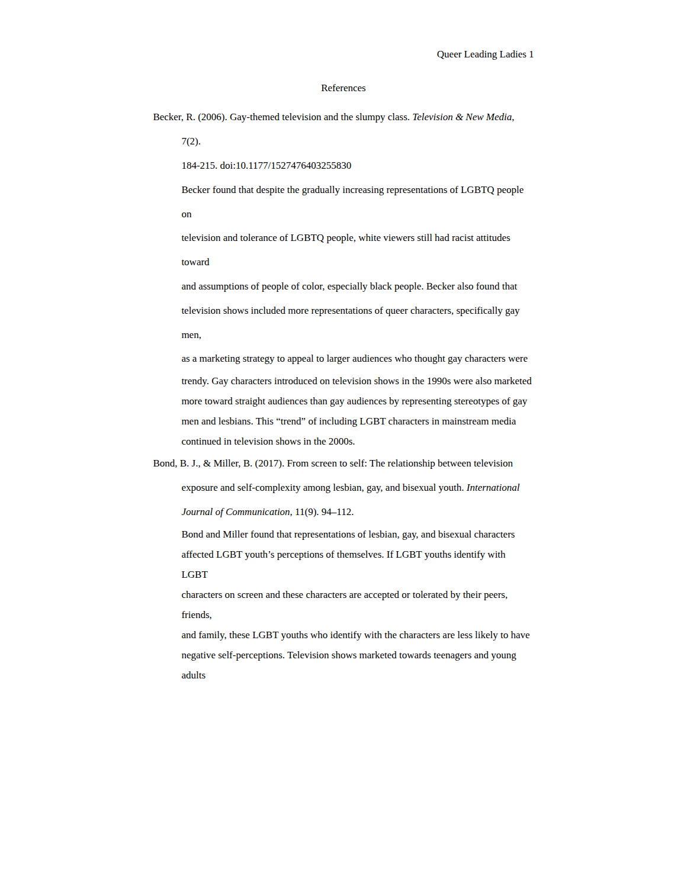Queer Leading Ladies 1
References
Becker, R. (2006). Gay-themed television and the slumpy class. Television & New Media, 7(2).
184-215. doi:10.1177/1527476403255830
Becker found that despite the gradually increasing representations of LGBTQ people on
television and tolerance of LGBTQ people, white viewers still had racist attitudes toward
and assumptions of people of color, especially black people. Becker also found that
television shows included more representations of queer characters, specifically gay men,
as a marketing strategy to appeal to larger audiences who thought gay characters were
trendy. Gay characters introduced on television shows in the 1990s were also marketed
more toward straight audiences than gay audiences by representing stereotypes of gay
men and lesbians. This “trend” of including LGBT characters in mainstream media
continued in television shows in the 2000s.
Bond, B. J., & Miller, B. (2017). From screen to self: The relationship between television
exposure and self-complexity among lesbian, gay, and bisexual youth. International
Journal of Communication, 11(9). 94–112.
Bond and Miller found that representations of lesbian, gay, and bisexual characters
affected LGBT youth’s perceptions of themselves. If LGBT youths identify with LGBT
characters on screen and these characters are accepted or tolerated by their peers, friends,
and family, these LGBT youths who identify with the characters are less likely to have
negative self-perceptions. Television shows marketed towards teenagers and young adults